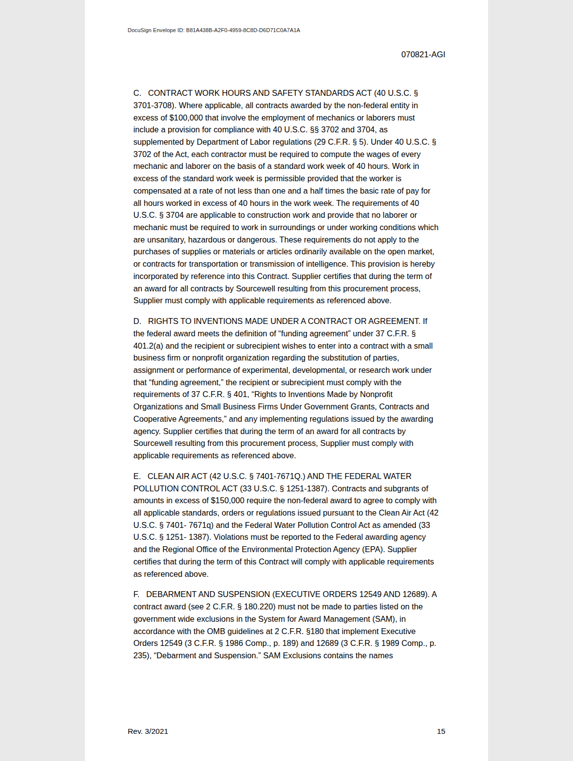DocuSign Envelope ID: B81A438B-A2F0-4959-8C8D-D6D71C0A7A1A
070821-AGI
C. CONTRACT WORK HOURS AND SAFETY STANDARDS ACT (40 U.S.C. § 3701-3708). Where applicable, all contracts awarded by the non-federal entity in excess of $100,000 that involve the employment of mechanics or laborers must include a provision for compliance with 40 U.S.C. §§ 3702 and 3704, as supplemented by Department of Labor regulations (29 C.F.R. § 5). Under 40 U.S.C. § 3702 of the Act, each contractor must be required to compute the wages of every mechanic and laborer on the basis of a standard work week of 40 hours. Work in excess of the standard work week is permissible provided that the worker is compensated at a rate of not less than one and a half times the basic rate of pay for all hours worked in excess of 40 hours in the work week. The requirements of 40 U.S.C. § 3704 are applicable to construction work and provide that no laborer or mechanic must be required to work in surroundings or under working conditions which are unsanitary, hazardous or dangerous. These requirements do not apply to the purchases of supplies or materials or articles ordinarily available on the open market, or contracts for transportation or transmission of intelligence. This provision is hereby incorporated by reference into this Contract. Supplier certifies that during the term of an award for all contracts by Sourcewell resulting from this procurement process, Supplier must comply with applicable requirements as referenced above.
D. RIGHTS TO INVENTIONS MADE UNDER A CONTRACT OR AGREEMENT. If the federal award meets the definition of “funding agreement” under 37 C.F.R. § 401.2(a) and the recipient or subrecipient wishes to enter into a contract with a small business firm or nonprofit organization regarding the substitution of parties, assignment or performance of experimental, developmental, or research work under that “funding agreement,” the recipient or subrecipient must comply with the requirements of 37 C.F.R. § 401, “Rights to Inventions Made by Nonprofit Organizations and Small Business Firms Under Government Grants, Contracts and Cooperative Agreements,” and any implementing regulations issued by the awarding agency. Supplier certifies that during the term of an award for all contracts by Sourcewell resulting from this procurement process, Supplier must comply with applicable requirements as referenced above.
E. CLEAN AIR ACT (42 U.S.C. § 7401-7671Q.) AND THE FEDERAL WATER POLLUTION CONTROL ACT (33 U.S.C. § 1251-1387). Contracts and subgrants of amounts in excess of $150,000 require the non-federal award to agree to comply with all applicable standards, orders or regulations issued pursuant to the Clean Air Act (42 U.S.C. § 7401- 7671q) and the Federal Water Pollution Control Act as amended (33 U.S.C. § 1251- 1387). Violations must be reported to the Federal awarding agency and the Regional Office of the Environmental Protection Agency (EPA). Supplier certifies that during the term of this Contract will comply with applicable requirements as referenced above.
F. DEBARMENT AND SUSPENSION (EXECUTIVE ORDERS 12549 AND 12689). A contract award (see 2 C.F.R. § 180.220) must not be made to parties listed on the government wide exclusions in the System for Award Management (SAM), in accordance with the OMB guidelines at 2 C.F.R. §180 that implement Executive Orders 12549 (3 C.F.R. § 1986 Comp., p. 189) and 12689 (3 C.F.R. § 1989 Comp., p. 235), “Debarment and Suspension.” SAM Exclusions contains the names
Rev. 3/2021
15